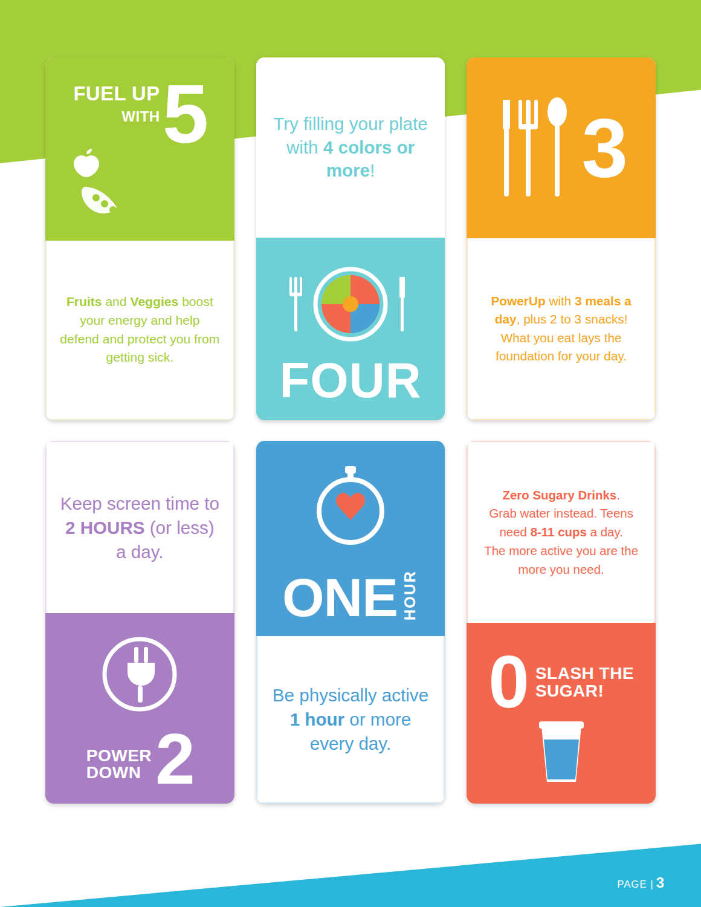FUEL UP
WITH
5
Fruits and Veggies boost your energy and help defend and protect you from getting sick.
Try filling your plate with 4 colors or more!
FOUR
3
PowerUp with 3 meals a day, plus 2 to 3 snacks!
What you eat lays the foundation for your day.
Keep screen time to 2 HOURS (or less) a day.
POWER
DOWN
2
ONE
HOUR
Be physically active 1 hour or more every day.
Zero Sugary Drinks.
Grab water instead. Teens need 8-11 cups a day.
The more active you are the more you need.
0
SLASH THE
SUGAR!
PAGE |3